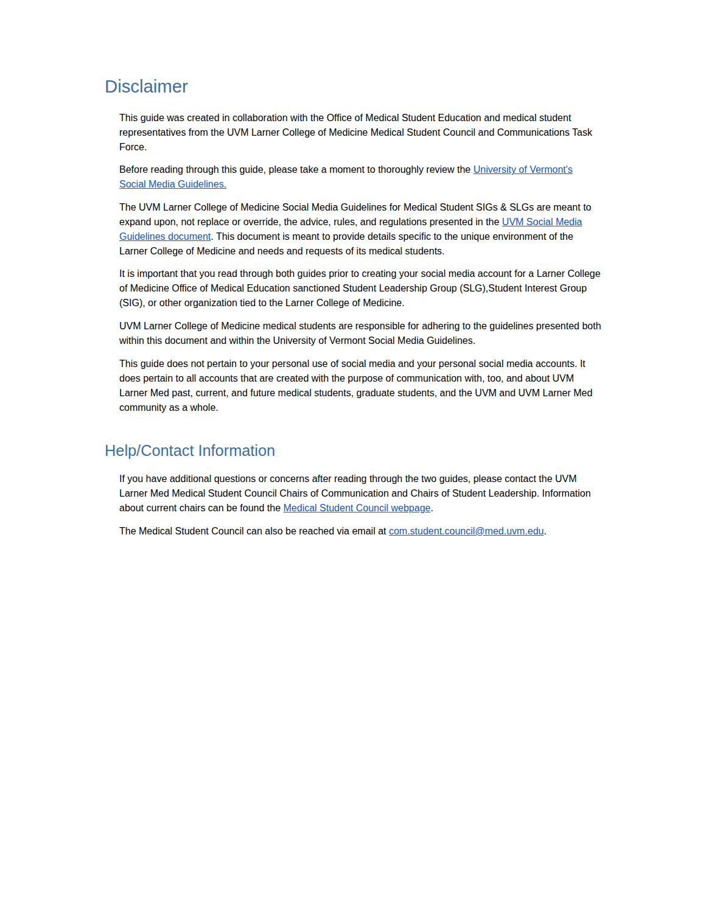Disclaimer
This guide was created in collaboration with the Office of Medical Student Education and medical student representatives from the UVM Larner College of Medicine Medical Student Council and Communications Task Force.
Before reading through this guide, please take a moment to thoroughly review the University of Vermont's Social Media Guidelines.
The UVM Larner College of Medicine Social Media Guidelines for Medical Student SIGs & SLGs are meant to expand upon, not replace or override, the advice, rules, and regulations presented in the UVM Social Media Guidelines document. This document is meant to provide details specific to the unique environment of the Larner College of Medicine and needs and requests of its medical students.
It is important that you read through both guides prior to creating your social media account for a Larner College of Medicine Office of Medical Education sanctioned Student Leadership Group (SLG),Student Interest Group (SIG), or other organization tied to the Larner College of Medicine.
UVM Larner College of Medicine medical students are responsible for adhering to the guidelines presented both within this document and within the University of Vermont Social Media Guidelines.
This guide does not pertain to your personal use of social media and your personal social media accounts. It does pertain to all accounts that are created with the purpose of communication with, too, and about UVM Larner Med past, current, and future medical students, graduate students, and the UVM and UVM Larner Med community as a whole.
Help/Contact Information
If you have additional questions or concerns after reading through the two guides, please contact the UVM Larner Med Medical Student Council Chairs of Communication and Chairs of Student Leadership. Information about current chairs can be found the Medical Student Council webpage.
The Medical Student Council can also be reached via email at com.student.council@med.uvm.edu.